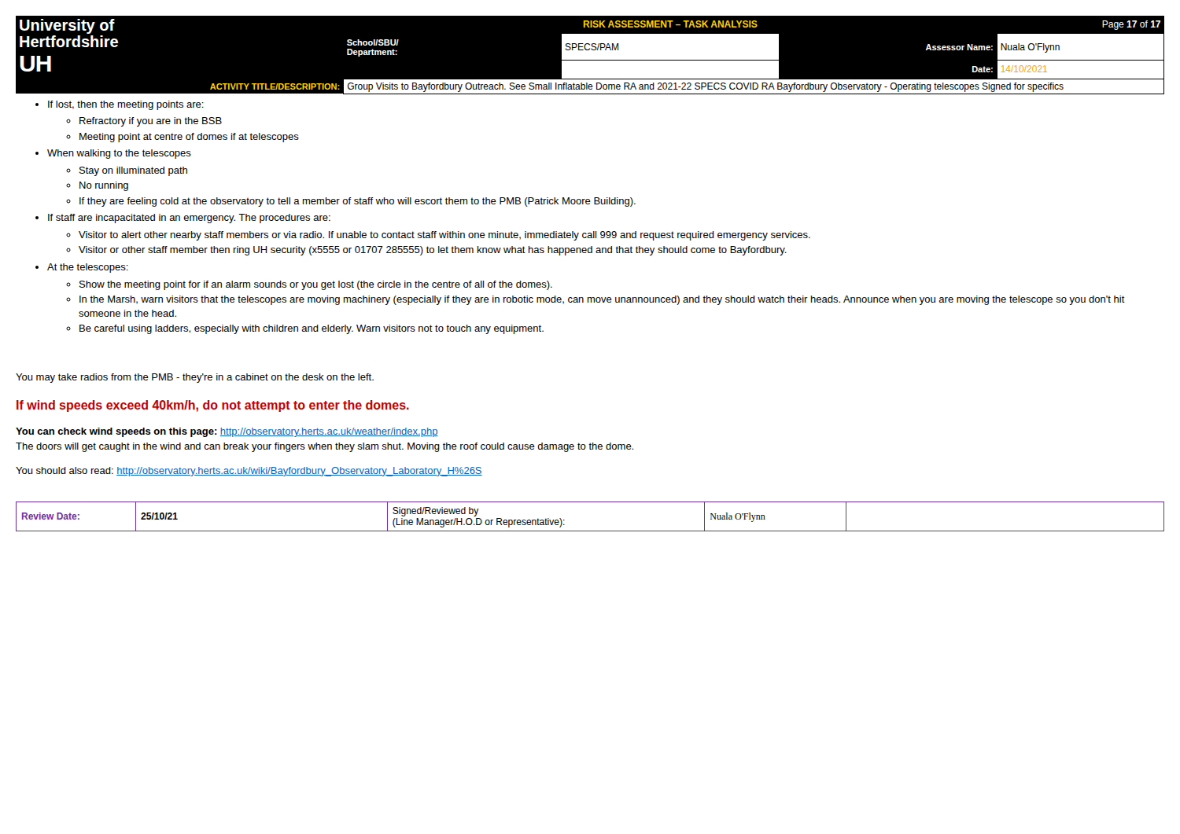| University of Hertfordshire UH | RISK ASSESSMENT – TASK ANALYSIS | Page 17 of 17 |
| School/SBU/ Department: | SPECS/PAM | Assessor Name: | Nuala O'Flynn |
| | | Date: | 14/10/2021 |
| ACTIVITY TITLE/DESCRIPTION: | Group Visits to Bayfordbury Outreach. See Small Inflatable Dome RA and 2021-22 SPECS COVID RA Bayfordbury Observatory - Operating telescopes Signed for specifics |
If lost, then the meeting points are:
Refractory if you are in the BSB
Meeting point at centre of domes if at telescopes
When walking to the telescopes
Stay on illuminated path
No running
If they are feeling cold at the observatory to tell a member of staff who will escort them to the PMB (Patrick Moore Building).
If staff are incapacitated in an emergency. The procedures are:
Visitor to alert other nearby staff members or via radio. If unable to contact staff within one minute, immediately call 999 and request required emergency services.
Visitor or other staff member then ring UH security (x5555 or 01707 285555) to let them know what has happened and that they should come to Bayfordbury.
At the telescopes:
Show the meeting point for if an alarm sounds or you get lost (the circle in the centre of all of the domes).
In the Marsh, warn visitors that the telescopes are moving machinery (especially if they are in robotic mode, can move unannounced) and they should watch their heads. Announce when you are moving the telescope so you don't hit someone in the head.
Be careful using ladders, especially with children and elderly. Warn visitors not to touch any equipment.
You may take radios from the PMB - they're in a cabinet on the desk on the left.
If wind speeds exceed 40km/h, do not attempt to enter the domes.
You can check wind speeds on this page: http://observatory.herts.ac.uk/weather/index.php
The doors will get caught in the wind and can break your fingers when they slam shut. Moving the roof could cause damage to the dome.
You should also read: http://observatory.herts.ac.uk/wiki/Bayfordbury_Observatory_Laboratory_H%26S
| Review Date: | 25/10/21 | Signed/Reviewed by (Line Manager/H.O.D or Representative): | Nuala O'Flynn | |